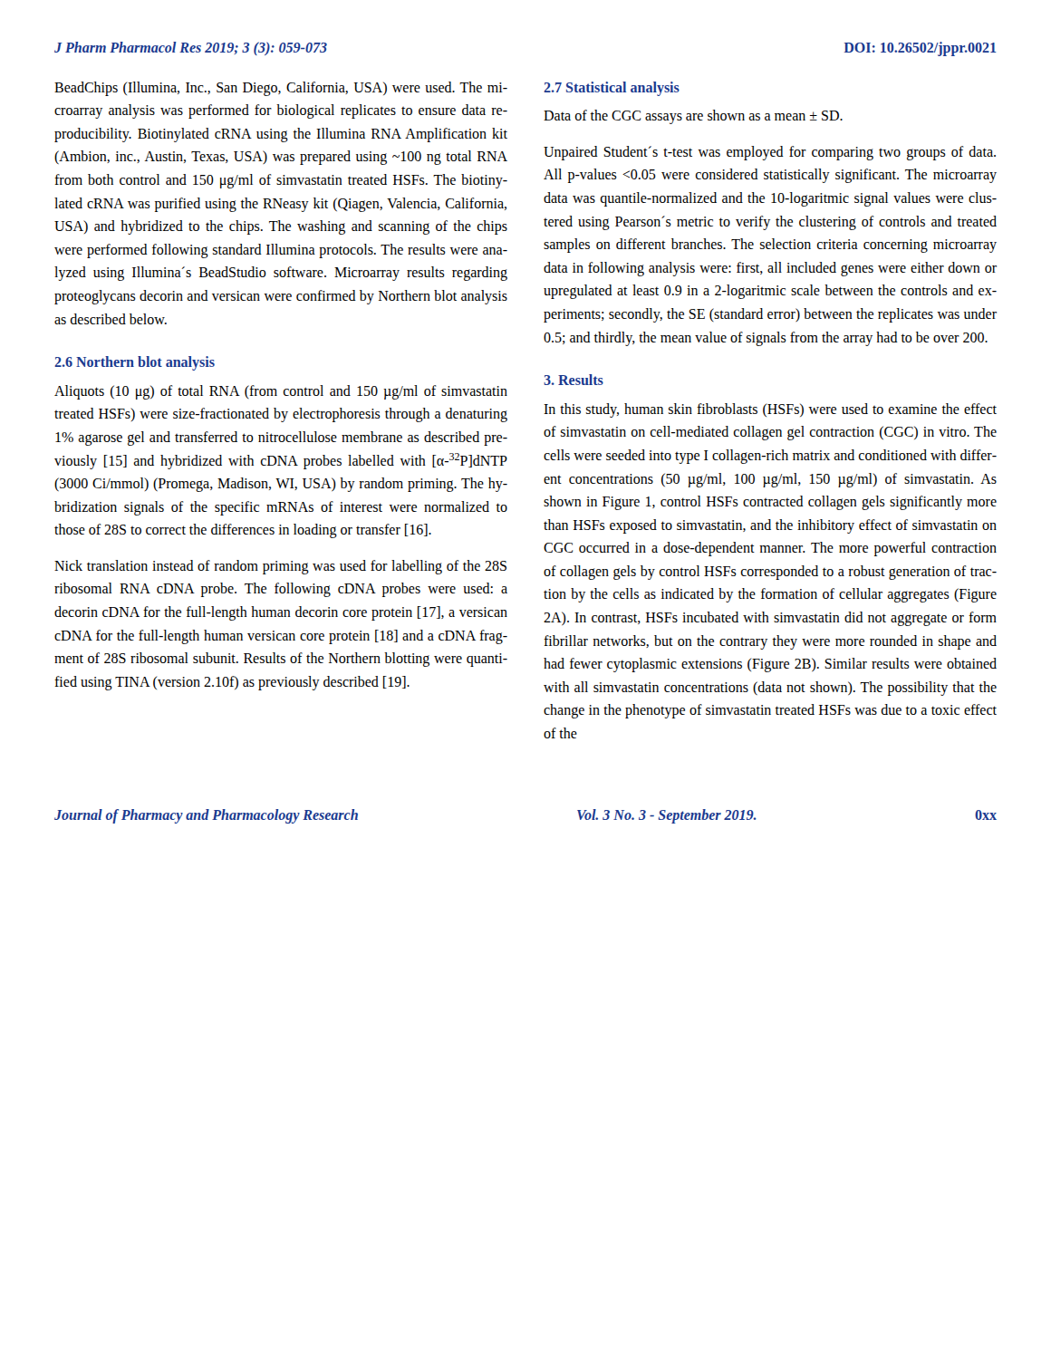J Pharm Pharmacol Res 2019; 3 (3): 059-073 DOI: 10.26502/jppr.0021
BeadChips (Illumina, Inc., San Diego, California, USA) were used. The microarray analysis was performed for biological replicates to ensure data reproducibility. Biotinylated cRNA using the Illumina RNA Amplification kit (Ambion, inc., Austin, Texas, USA) was prepared using ~100 ng total RNA from both control and 150 μg/ml of simvastatin treated HSFs. The biotinylated cRNA was purified using the RNeasy kit (Qiagen, Valencia, California, USA) and hybridized to the chips. The washing and scanning of the chips were performed following standard Illumina protocols. The results were analyzed using Illumina´s BeadStudio software. Microarray results regarding proteoglycans decorin and versican were confirmed by Northern blot analysis as described below.
2.6 Northern blot analysis
Aliquots (10 μg) of total RNA (from control and 150 µg/ml of simvastatin treated HSFs) were size-fractionated by electrophoresis through a denaturing 1% agarose gel and transferred to nitrocellulose membrane as described previously [15] and hybridized with cDNA probes labelled with [α-32P]dNTP (3000 Ci/mmol) (Promega, Madison, WI, USA) by random priming. The hybridization signals of the specific mRNAs of interest were normalized to those of 28S to correct the differences in loading or transfer [16].
Nick translation instead of random priming was used for labelling of the 28S ribosomal RNA cDNA probe. The following cDNA probes were used: a decorin cDNA for the full-length human decorin core protein [17], a versican cDNA for the full-length human versican core protein [18] and a cDNA fragment of 28S ribosomal subunit. Results of the Northern blotting were quantified using TINA (version 2.10f) as previously described [19].
2.7 Statistical analysis
Data of the CGC assays are shown as a mean ± SD.
Unpaired Student´s t-test was employed for comparing two groups of data. All p-values <0.05 were considered statistically significant. The microarray data was quantile-normalized and the 10-logaritmic signal values were clustered using Pearson´s metric to verify the clustering of controls and treated samples on different branches. The selection criteria concerning microarray data in following analysis were: first, all included genes were either down or upregulated at least 0.9 in a 2-logaritmic scale between the controls and experiments; secondly, the SE (standard error) between the replicates was under 0.5; and thirdly, the mean value of signals from the array had to be over 200.
3. Results
In this study, human skin fibroblasts (HSFs) were used to examine the effect of simvastatin on cell-mediated collagen gel contraction (CGC) in vitro. The cells were seeded into type I collagen-rich matrix and conditioned with different concentrations (50 µg/ml, 100 µg/ml, 150 µg/ml) of simvastatin. As shown in Figure 1, control HSFs contracted collagen gels significantly more than HSFs exposed to simvastatin, and the inhibitory effect of simvastatin on CGC occurred in a dose-dependent manner. The more powerful contraction of collagen gels by control HSFs corresponded to a robust generation of traction by the cells as indicated by the formation of cellular aggregates (Figure 2A). In contrast, HSFs incubated with simvastatin did not aggregate or form fibrillar networks, but on the contrary they were more rounded in shape and had fewer cytoplasmic extensions (Figure 2B). Similar results were obtained with all simvastatin concentrations (data not shown). The possibility that the change in the phenotype of simvastatin treated HSFs was due to a toxic effect of the
Journal of Pharmacy and Pharmacology Research Vol. 3 No. 3 - September 2019. 0xx